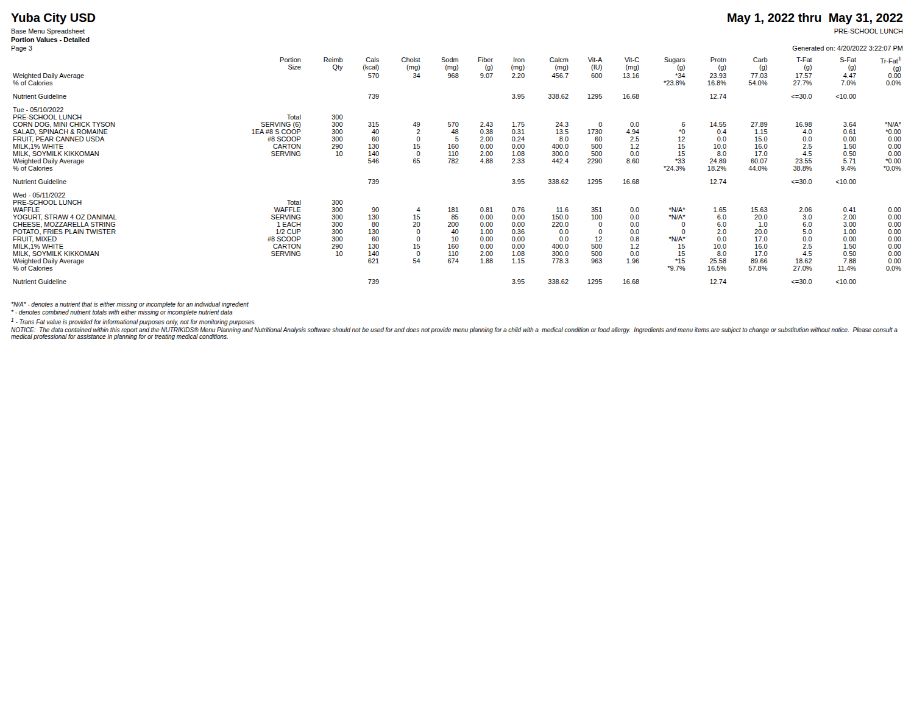Yuba City USD
May 1, 2022 thru May 31, 2022
Base Menu Spreadsheet
PRE-SCHOOL LUNCH
Portion Values - Detailed
Page 3
Generated on: 4/20/2022 3:22:07 PM
| | Portion Size | Reimb Qty | Cals (kcal) | Cholst (mg) | Sodm (mg) | Fiber (g) | Iron (mg) | Calcm (mg) | Vit-A (IU) | Vit-C (mg) | Sugars (g) | Protn (g) | Carb (g) | T-Fat (g) | S-Fat (g) | Tr-Fat 1 (g) |
| --- | --- | --- | --- | --- | --- | --- | --- | --- | --- | --- | --- | --- | --- | --- | --- | --- |
| Weighted Daily Average | | | 570 | 34 | 968 | 9.07 | 2.20 | 456.7 | 600 | 13.16 | *34 | 23.93 | 77.03 | 17.57 | 4.47 | 0.00 |
| % of Calories | | | | | | | | | | | *23.8% | 16.8% | 54.0% | 27.7% | 7.0% | 0.0% |
| Nutrient Guideline | | | 739 | | | | 3.95 | 338.62 | 1295 | 16.68 | | 12.74 | | <=30.0 | <10.00 | |
| Tue - 05/10/2022 | | | | | | | | | | | | | | | | |
| PRE-SCHOOL LUNCH | Total | 300 | | | | | | | | | | | | | | |
| CORN DOG, MINI CHICK TYSON | SERVING (6) | 300 | 315 | 49 | 570 | 2.43 | 1.75 | 24.3 | 0 | 0.0 | 6 | 14.55 | 27.89 | 16.98 | 3.64 | *N/A* |
| SALAD, SPINACH & ROMAINE | 1EA #8 S COOP | 300 | 40 | 2 | 48 | 0.38 | 0.31 | 13.5 | 1730 | 4.94 | *0 | 0.4 | 1.15 | 4.0 | 0.61 | *0.00 |
| FRUIT, PEAR CANNED USDA | #8 SCOOP | 300 | 60 | 0 | 5 | 2.00 | 0.24 | 8.0 | 60 | 2.5 | 12 | 0.0 | 15.0 | 0.0 | 0.00 | 0.00 |
| MILK,1% WHITE | CARTON | 290 | 130 | 15 | 160 | 0.00 | 0.00 | 400.0 | 500 | 1.2 | 15 | 10.0 | 16.0 | 2.5 | 1.50 | 0.00 |
| MILK, SOYMILK KIKKOMAN | SERVING | 10 | 140 | 0 | 110 | 2.00 | 1.08 | 300.0 | 500 | 0.0 | 15 | 8.0 | 17.0 | 4.5 | 0.50 | 0.00 |
| Weighted Daily Average | | | 546 | 65 | 782 | 4.88 | 2.33 | 442.4 | 2290 | 8.60 | *33 | 24.89 | 60.07 | 23.55 | 5.71 | *0.00 |
| % of Calories | | | | | | | | | | | *24.3% | 18.2% | 44.0% | 38.8% | 9.4% | *0.0% |
| Nutrient Guideline | | | 739 | | | | 3.95 | 338.62 | 1295 | 16.68 | | 12.74 | | <=30.0 | <10.00 | |
| Wed - 05/11/2022 | | | | | | | | | | | | | | | | |
| PRE-SCHOOL LUNCH | Total | 300 | | | | | | | | | | | | | | |
| WAFFLE | WAFFLE | 300 | 90 | 4 | 181 | 0.81 | 0.76 | 11.6 | 351 | 0.0 | *N/A* | 1.65 | 15.63 | 2.06 | 0.41 | 0.00 |
| YOGURT, STRAW 4 OZ DANIMAL | SERVING | 300 | 130 | 15 | 85 | 0.00 | 0.00 | 150.0 | 100 | 0.0 | *N/A* | 6.0 | 20.0 | 3.0 | 2.00 | 0.00 |
| CHEESE, MOZZARELLA STRING | 1 EACH | 300 | 80 | 20 | 200 | 0.00 | 0.00 | 220.0 | 0 | 0.0 | 0 | 6.0 | 1.0 | 6.0 | 3.00 | 0.00 |
| POTATO, FRIES PLAIN TWISTER | 1/2 CUP | 300 | 130 | 0 | 40 | 1.00 | 0.36 | 0.0 | 0 | 0.0 | 0 | 2.0 | 20.0 | 5.0 | 1.00 | 0.00 |
| FRUIT, MIXED | #8 SCOOP | 300 | 60 | 0 | 10 | 0.00 | 0.00 | 0.0 | 12 | 0.8 | *N/A* | 0.0 | 17.0 | 0.0 | 0.00 | 0.00 |
| MILK,1% WHITE | CARTON | 290 | 130 | 15 | 160 | 0.00 | 0.00 | 400.0 | 500 | 1.2 | 15 | 10.0 | 16.0 | 2.5 | 1.50 | 0.00 |
| MILK, SOYMILK KIKKOMAN | SERVING | 10 | 140 | 0 | 110 | 2.00 | 1.08 | 300.0 | 500 | 0.0 | 15 | 8.0 | 17.0 | 4.5 | 0.50 | 0.00 |
| Weighted Daily Average | | | 621 | 54 | 674 | 1.88 | 1.15 | 778.3 | 963 | 1.96 | *15 | 25.58 | 89.66 | 18.62 | 7.88 | 0.00 |
| % of Calories | | | | | | | | | | | *9.7% | 16.5% | 57.8% | 27.0% | 11.4% | 0.0% |
| Nutrient Guideline | | | 739 | | | | 3.95 | 338.62 | 1295 | 16.68 | | 12.74 | | <=30.0 | <10.00 | |
*N/A* - denotes a nutrient that is either missing or incomplete for an individual ingredient
* - denotes combined nutrient totals with either missing or incomplete nutrient data
1 - Trans Fat value is provided for informational purposes only, not for monitoring purposes.
NOTICE: The data contained within this report and the NUTRIKIDS® Menu Planning and Nutritional Analysis software should not be used for and does not provide menu planning for a child with a medical condition or food allergy. Ingredients and menu items are subject to change or substitution without notice. Please consult a medical professional for assistance in planning for or treating medical conditions.